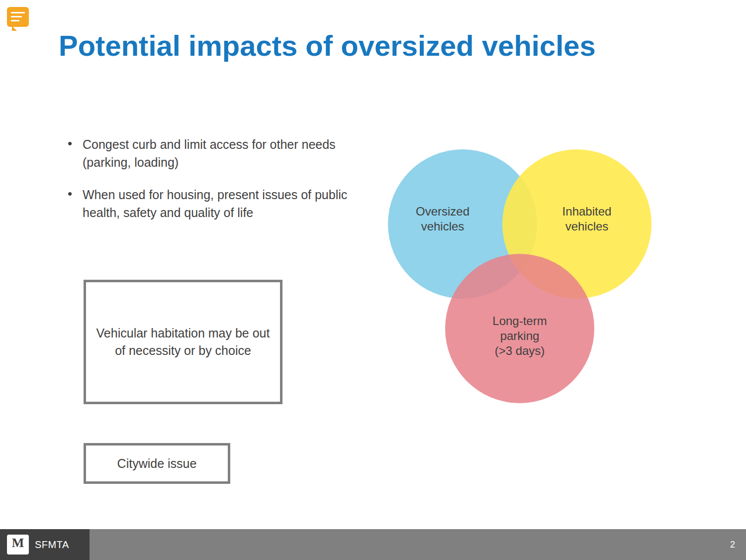Potential impacts of oversized vehicles
Congest curb and limit access for other needs (parking, loading)
When used for housing, present issues of public health, safety and quality of life
Vehicular habitation may be out of necessity or by choice
Citywide issue
Oversized
vehicles
Inhabited
vehicles
Long-term
parking
(>3 days)
SFMTA
2